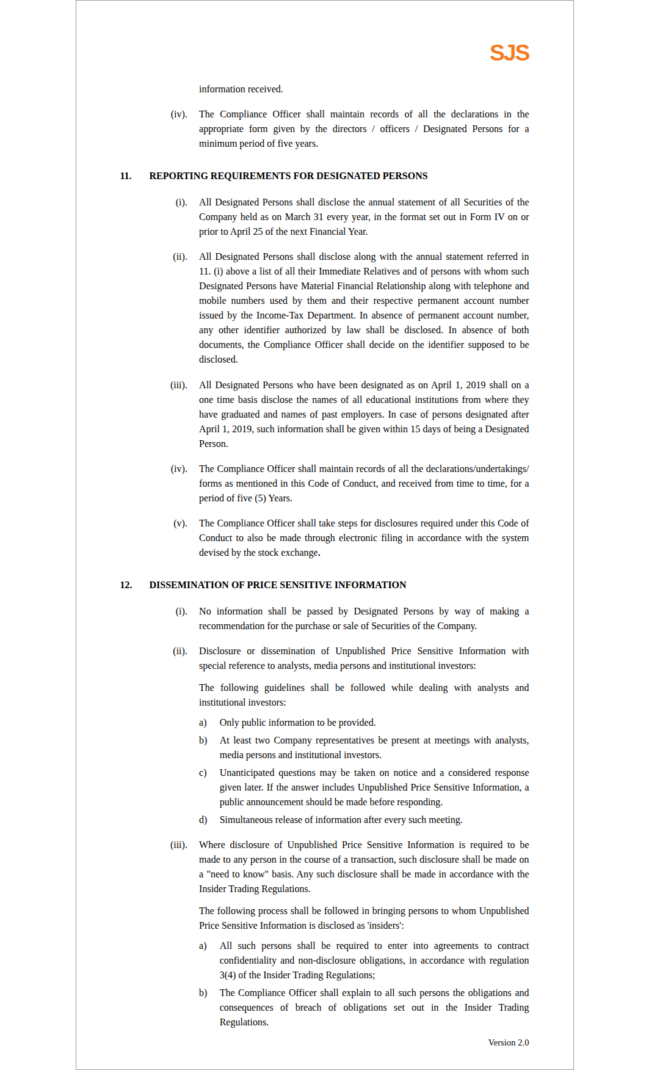SJS
information received.
(iv). The Compliance Officer shall maintain records of all the declarations in the appropriate form given by the directors / officers / Designated Persons for a minimum period of five years.
11. REPORTING REQUIREMENTS FOR DESIGNATED PERSONS
(i). All Designated Persons shall disclose the annual statement of all Securities of the Company held as on March 31 every year, in the format set out in Form IV on or prior to April 25 of the next Financial Year.
(ii). All Designated Persons shall disclose along with the annual statement referred in 11. (i) above a list of all their Immediate Relatives and of persons with whom such Designated Persons have Material Financial Relationship along with telephone and mobile numbers used by them and their respective permanent account number issued by the Income-Tax Department. In absence of permanent account number, any other identifier authorized by law shall be disclosed. In absence of both documents, the Compliance Officer shall decide on the identifier supposed to be disclosed.
(iii). All Designated Persons who have been designated as on April 1, 2019 shall on a one time basis disclose the names of all educational institutions from where they have graduated and names of past employers. In case of persons designated after April 1, 2019, such information shall be given within 15 days of being a Designated Person.
(iv). The Compliance Officer shall maintain records of all the declarations/undertakings/ forms as mentioned in this Code of Conduct, and received from time to time, for a period of five (5) Years.
(v). The Compliance Officer shall take steps for disclosures required under this Code of Conduct to also be made through electronic filing in accordance with the system devised by the stock exchange.
12. DISSEMINATION OF PRICE SENSITIVE INFORMATION
(i). No information shall be passed by Designated Persons by way of making a recommendation for the purchase or sale of Securities of the Company.
(ii). Disclosure or dissemination of Unpublished Price Sensitive Information with special reference to analysts, media persons and institutional investors:
The following guidelines shall be followed while dealing with analysts and institutional investors:
a) Only public information to be provided.
b) At least two Company representatives be present at meetings with analysts, media persons and institutional investors.
c) Unanticipated questions may be taken on notice and a considered response given later. If the answer includes Unpublished Price Sensitive Information, a public announcement should be made before responding.
d) Simultaneous release of information after every such meeting.
(iii). Where disclosure of Unpublished Price Sensitive Information is required to be made to any person in the course of a transaction, such disclosure shall be made on a "need to know" basis. Any such disclosure shall be made in accordance with the Insider Trading Regulations.
The following process shall be followed in bringing persons to whom Unpublished Price Sensitive Information is disclosed as 'insiders':
a) All such persons shall be required to enter into agreements to contract confidentiality and non-disclosure obligations, in accordance with regulation 3(4) of the Insider Trading Regulations;
b) The Compliance Officer shall explain to all such persons the obligations and consequences of breach of obligations set out in the Insider Trading Regulations.
Version 2.0